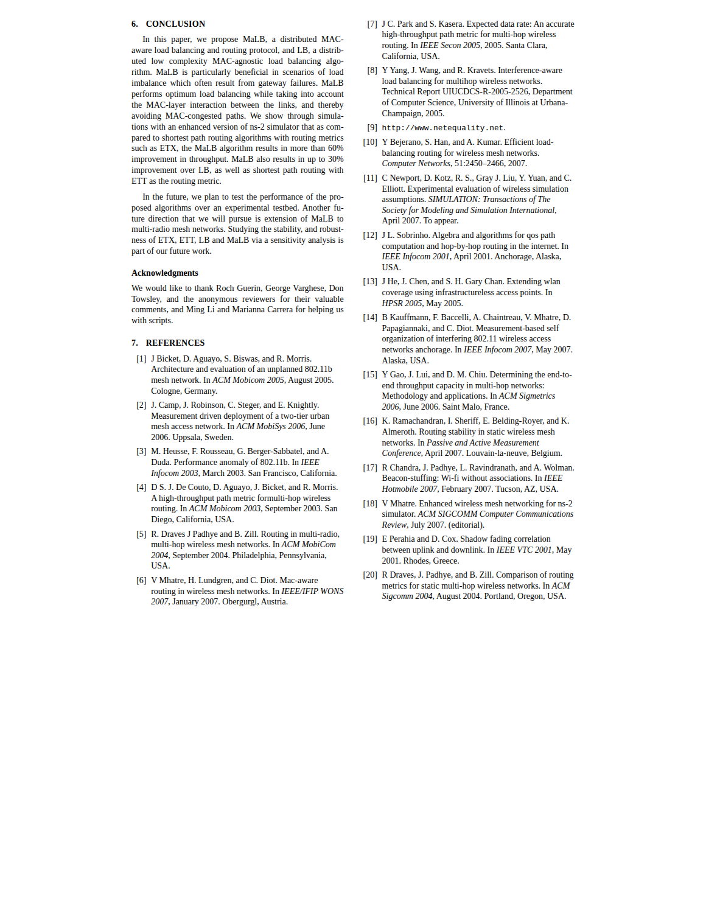6. CONCLUSION
In this paper, we propose MaLB, a distributed MAC-aware load balancing and routing protocol, and LB, a distributed low complexity MAC-agnostic load balancing algorithm. MaLB is particularly beneficial in scenarios of load imbalance which often result from gateway failures. MaLB performs optimum load balancing while taking into account the MAC-layer interaction between the links, and thereby avoiding MAC-congested paths. We show through simulations with an enhanced version of ns-2 simulator that as compared to shortest path routing algorithms with routing metrics such as ETX, the MaLB algorithm results in more than 60% improvement in throughput. MaLB also results in up to 30% improvement over LB, as well as shortest path routing with ETT as the routing metric.
In the future, we plan to test the performance of the proposed algorithms over an experimental testbed. Another future direction that we will pursue is extension of MaLB to multi-radio mesh networks. Studying the stability, and robustness of ETX, ETT, LB and MaLB via a sensitivity analysis is part of our future work.
Acknowledgments
We would like to thank Roch Guerin, George Varghese, Don Towsley, and the anonymous reviewers for their valuable comments, and Ming Li and Marianna Carrera for helping us with scripts.
7. REFERENCES
[1] J Bicket, D. Aguayo, S. Biswas, and R. Morris. Architecture and evaluation of an unplanned 802.11b mesh network. In ACM Mobicom 2005, August 2005. Cologne, Germany.
[2] J. Camp, J. Robinson, C. Steger, and E. Knightly. Measurement driven deployment of a two-tier urban mesh access network. In ACM MobiSys 2006, June 2006. Uppsala, Sweden.
[3] M. Heusse, F. Rousseau, G. Berger-Sabbatel, and A. Duda. Performance anomaly of 802.11b. In IEEE Infocom 2003, March 2003. San Francisco, California.
[4] D S. J. De Couto, D. Aguayo, J. Bicket, and R. Morris. A high-throughput path metric formulti-hop wireless routing. In ACM Mobicom 2003, September 2003. San Diego, California, USA.
[5] R. Draves J Padhye and B. Zill. Routing in multi-radio, multi-hop wireless mesh networks. In ACM MobiCom 2004, September 2004. Philadelphia, Pennsylvania, USA.
[6] V Mhatre, H. Lundgren, and C. Diot. Mac-aware routing in wireless mesh networks. In IEEE/IFIP WONS 2007, January 2007. Obergurgl, Austria.
[7] J C. Park and S. Kasera. Expected data rate: An accurate high-throughput path metric for multi-hop wireless routing. In IEEE Secon 2005, 2005. Santa Clara, California, USA.
[8] Y Yang, J. Wang, and R. Kravets. Interference-aware load balancing for multihop wireless networks. Technical Report UIUCDCS-R-2005-2526, Department of Computer Science, University of Illinois at Urbana-Champaign, 2005.
[9] http://www.netequality.net.
[10] Y Bejerano, S. Han, and A. Kumar. Efficient load-balancing routing for wireless mesh networks. Computer Networks, 51:2450–2466, 2007.
[11] C Newport, D. Kotz, R. S., Gray J. Liu, Y. Yuan, and C. Elliott. Experimental evaluation of wireless simulation assumptions. SIMULATION: Transactions of The Society for Modeling and Simulation International, April 2007. To appear.
[12] J L. Sobrinho. Algebra and algorithms for qos path computation and hop-by-hop routing in the internet. In IEEE Infocom 2001, April 2001. Anchorage, Alaska, USA.
[13] J He, J. Chen, and S. H. Gary Chan. Extending wlan coverage using infrastructureless access points. In HPSR 2005, May 2005.
[14] B Kauffmann, F. Baccelli, A. Chaintreau, V. Mhatre, D. Papagiannaki, and C. Diot. Measurement-based self organization of interfering 802.11 wireless access networks anchorage. In IEEE Infocom 2007, May 2007. Alaska, USA.
[15] Y Gao, J. Lui, and D. M. Chiu. Determining the end-to-end throughput capacity in multi-hop networks: Methodology and applications. In ACM Sigmetrics 2006, June 2006. Saint Malo, France.
[16] K. Ramachandran, I. Sheriff, E. Belding-Royer, and K. Almeroth. Routing stability in static wireless mesh networks. In Passive and Active Measurement Conference, April 2007. Louvain-la-neuve, Belgium.
[17] R Chandra, J. Padhye, L. Ravindranath, and A. Wolman. Beacon-stuffing: Wi-fi without associations. In IEEE Hotmobile 2007, February 2007. Tucson, AZ, USA.
[18] V Mhatre. Enhanced wireless mesh networking for ns-2 simulator. ACM SIGCOMM Computer Communications Review, July 2007. (editorial).
[19] E Perahia and D. Cox. Shadow fading correlation between uplink and downlink. In IEEE VTC 2001, May 2001. Rhodes, Greece.
[20] R Draves, J. Padhye, and B. Zill. Comparison of routing metrics for static multi-hop wireless networks. In ACM Sigcomm 2004, August 2004. Portland, Oregon, USA.